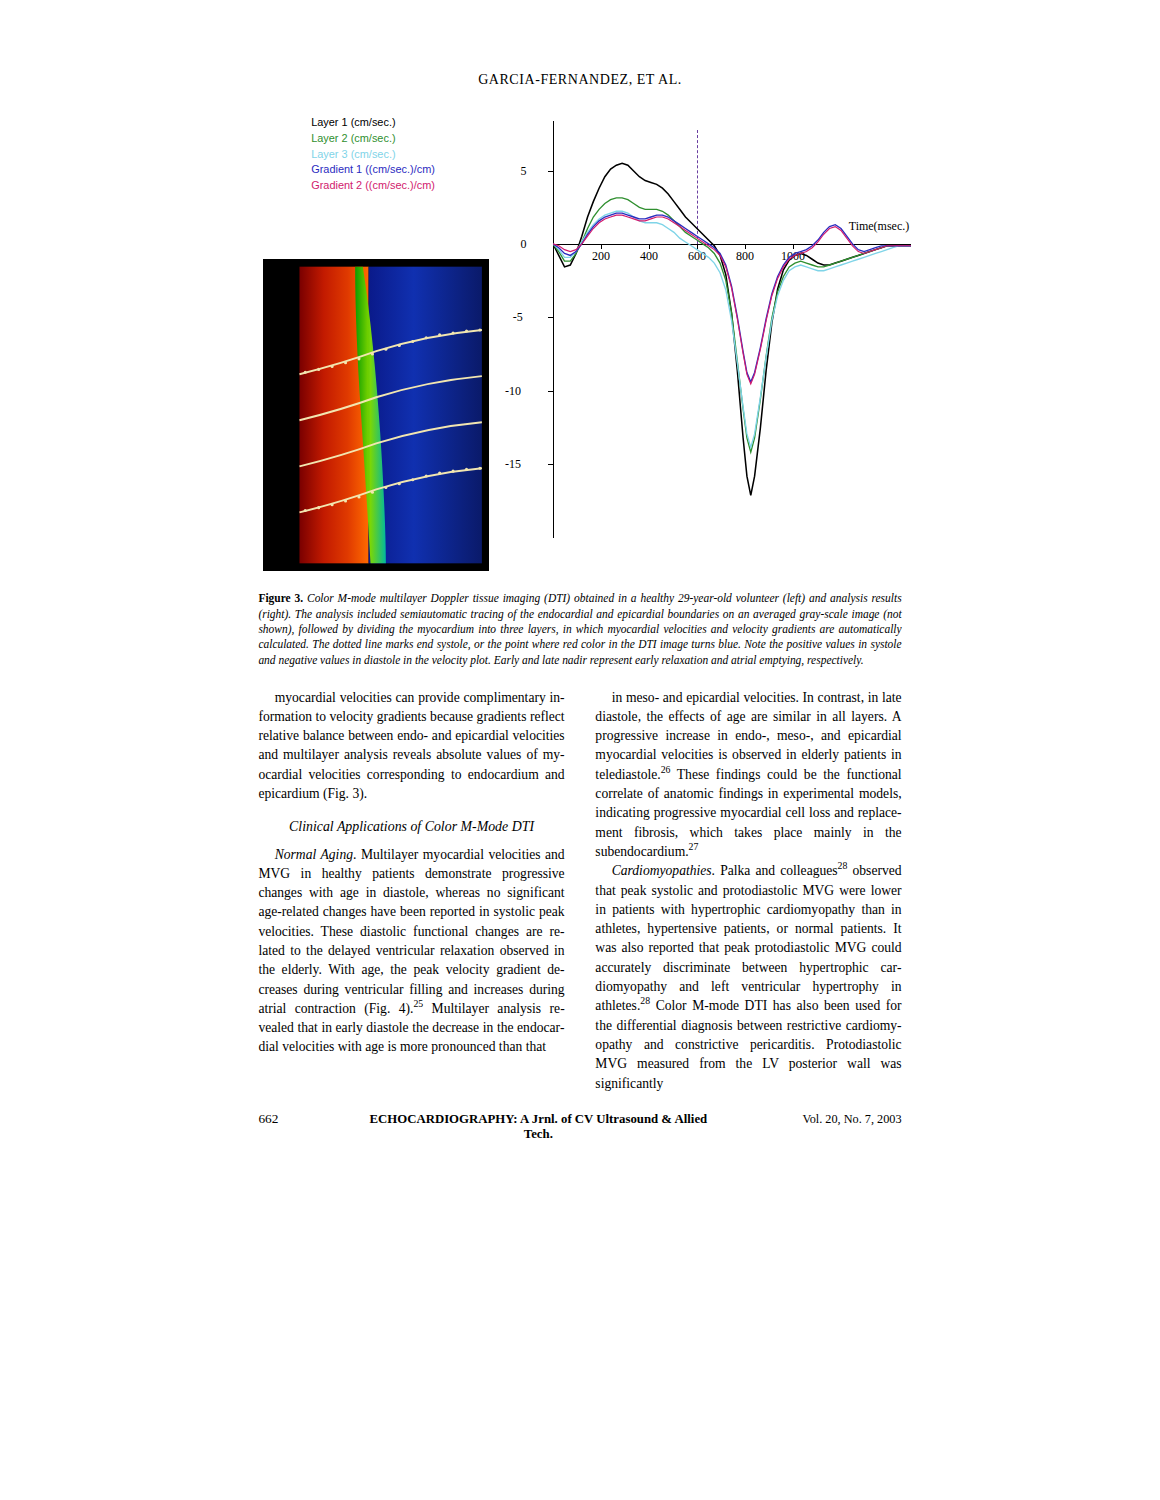GARCIA-FERNANDEZ, ET AL.
Layer 1 (cm/sec.)
Layer 2 (cm/sec.)
Layer 3 (cm/sec.)
Gradient 1 ((cm/sec.)/cm)
Gradient 2 ((cm/sec.)/cm)
5
0
-5
-10
-15
200
400
600
800
1000
Time(msec.)
Figure 3. Color M-mode multilayer Doppler tissue imaging (DTI) obtained in a healthy 29-year-old volunteer (left) and analysis results (right). The analysis included semiautomatic tracing of the endocardial and epicardial boundaries on an averaged gray-scale image (not shown), followed by dividing the myocardium into three layers, in which myocardial velocities and velocity gradients are automatically calculated. The dotted line marks end systole, or the point where red color in the DTI image turns blue. Note the positive values in systole and negative values in diastole in the velocity plot. Early and late nadir represent early relaxation and atrial emptying, respectively.
myocardial velocities can provide complimentary information to velocity gradients because gradients reflect relative balance between endo- and epicardial velocities and multilayer analysis reveals absolute values of myocardial velocities corresponding to endocardium and epicardium (Fig. 3).
Clinical Applications of Color M-Mode DTI
Normal Aging. Multilayer myocardial velocities and MVG in healthy patients demonstrate progressive changes with age in diastole, whereas no significant age-related changes have been reported in systolic peak velocities. These diastolic functional changes are related to the delayed ventricular relaxation observed in the elderly. With age, the peak velocity gradient decreases during ventricular filling and increases during atrial contraction (Fig. 4).25 Multilayer analysis revealed that in early diastole the decrease in the endocardial velocities with age is more pronounced than that
in meso- and epicardial velocities. In contrast, in late diastole, the effects of age are similar in all layers. A progressive increase in endo-, meso-, and epicardial myocardial velocities is observed in elderly patients in telediastole.26 These findings could be the functional correlate of anatomic findings in experimental models, indicating progressive myocardial cell loss and replacement fibrosis, which takes place mainly in the subendocardium.27
Cardiomyopathies. Palka and colleagues28 observed that peak systolic and protodiastolic MVG were lower in patients with hypertrophic cardiomyopathy than in athletes, hypertensive patients, or normal patients. It was also reported that peak protodiastolic MVG could accurately discriminate between hypertrophic cardiomyopathy and left ventricular hypertrophy in athletes.28 Color M-mode DTI has also been used for the differential diagnosis between restrictive cardiomyopathy and constrictive pericarditis. Protodiastolic MVG measured from the LV posterior wall was significantly
662
ECHOCARDIOGRAPHY: A Jrnl. of CV Ultrasound & Allied Tech.
Vol. 20, No. 7, 2003